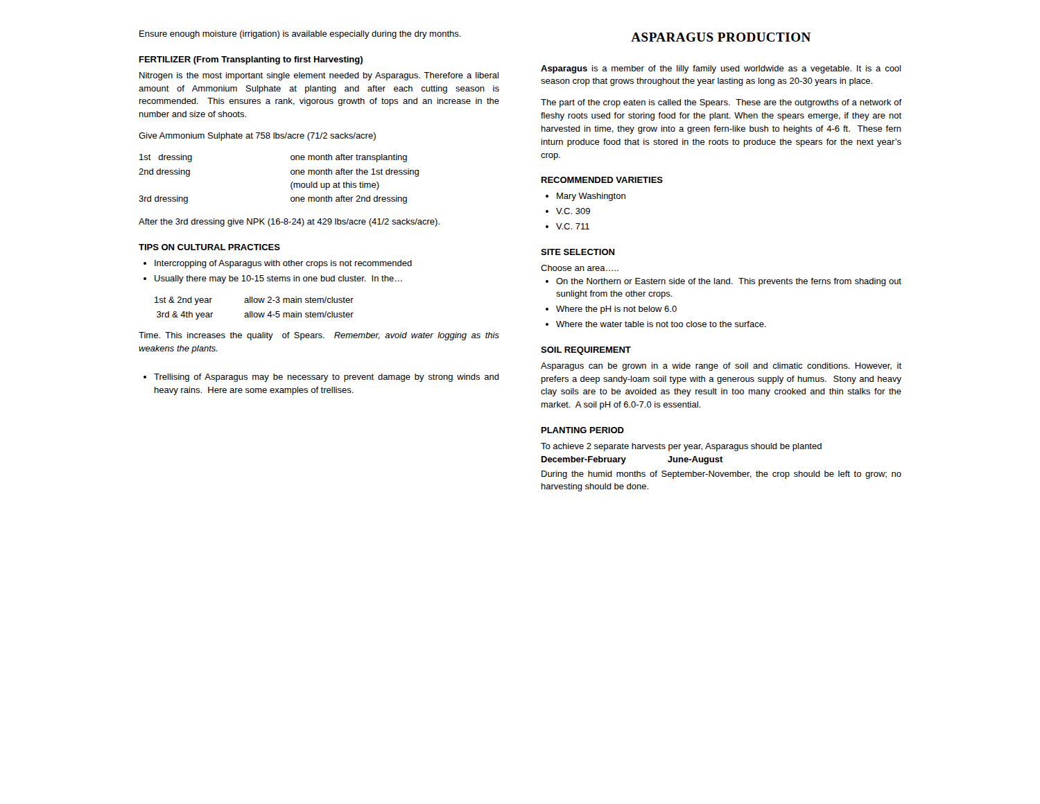Ensure enough moisture (irrigation) is available especially during the dry months.
FERTILIZER (From Transplanting to first Harvesting)
Nitrogen is the most important single element needed by Asparagus. Therefore a liberal amount of Ammonium Sulphate at planting and after each cutting season is recommended. This ensures a rank, vigorous growth of tops and an increase in the number and size of shoots.
Give Ammonium Sulphate at 758 lbs/acre (71/2 sacks/acre)
| 1st dressing | one month after transplanting |
| 2nd dressing | one month after the 1st dressing (mould up at this time) |
| 3rd dressing | one month after 2nd dressing |
After the 3rd dressing give NPK (16-8-24) at 429 lbs/acre (41/2 sacks/acre).
TIPS ON CULTURAL PRACTICES
Intercropping of Asparagus with other crops is not recommended
Usually there may be 10-15 stems in one bud cluster. In the…
| 1st & 2nd year | allow 2-3 main stem/cluster |
| 3rd & 4th year | allow 4-5 main stem/cluster |
Time. This increases the quality of Spears. Remember, avoid water logging as this weakens the plants.
Trellising of Asparagus may be necessary to prevent damage by strong winds and heavy rains. Here are some examples of trellises.
ASPARAGUS PRODUCTION
Asparagus is a member of the lilly family used worldwide as a vegetable. It is a cool season crop that grows throughout the year lasting as long as 20-30 years in place.
The part of the crop eaten is called the Spears. These are the outgrowths of a network of fleshy roots used for storing food for the plant. When the spears emerge, if they are not harvested in time, they grow into a green fern-like bush to heights of 4-6 ft. These fern inturn produce food that is stored in the roots to produce the spears for the next year’s crop.
RECOMMENDED VARIETIES
Mary Washington
V.C. 309
V.C. 711
SITE SELECTION
Choose an area…..
On the Northern or Eastern side of the land. This prevents the ferns from shading out sunlight from the other crops.
Where the pH is not below 6.0
Where the water table is not too close to the surface.
SOIL REQUIREMENT
Asparagus can be grown in a wide range of soil and climatic conditions. However, it prefers a deep sandy-loam soil type with a generous supply of humus. Stony and heavy clay soils are to be avoided as they result in too many crooked and thin stalks for the market. A soil pH of 6.0-7.0 is essential.
PLANTING PERIOD
To achieve 2 separate harvests per year, Asparagus should be planted
December-February June-August
During the humid months of September-November, the crop should be left to grow; no harvesting should be done.